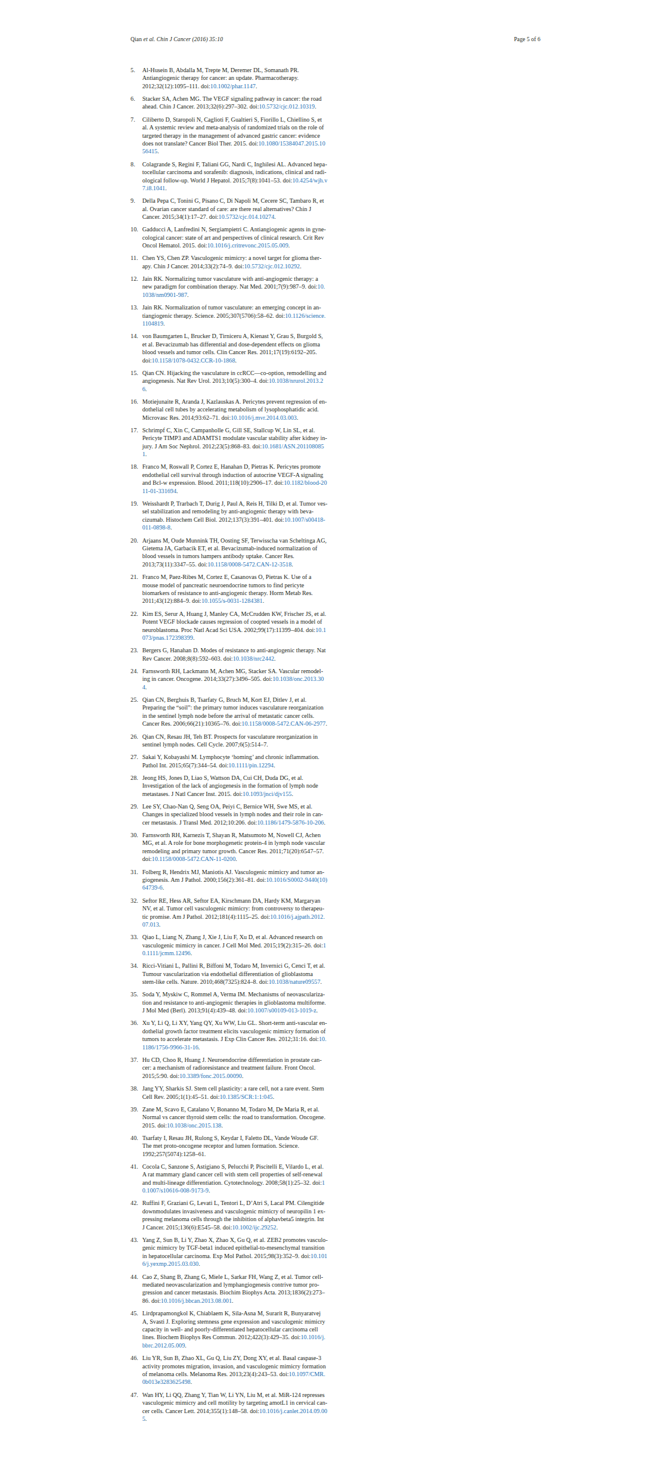Qian et al. Chin J Cancer (2016) 35:10
Page 5 of 6
Al-Husein B, Abdalla M, Trepte M, Deremer DL, Somanath PR. Antiangiogenic therapy for cancer: an update. Pharmacotherapy. 2012;32(12):1095–111. doi:10.1002/phar.1147.
Stacker SA, Achen MG. The VEGF signaling pathway in cancer: the road ahead. Chin J Cancer. 2013;32(6):297–302. doi:10.5732/cjc.012.10319.
Ciliberto D, Staropoli N, Caglioti F, Gualtieri S, Fiorillo L, Chiellino S, et al. A systemic review and meta-analysis of randomized trials on the role of targeted therapy in the management of advanced gastric cancer: evidence does not translate? Cancer Biol Ther. 2015. doi:10.1080/15384047.2015.1056415.
Colagrande S, Regini F, Taliani GG, Nardi C, Inghilesi AL. Advanced hepatocellular carcinoma and sorafenib: diagnosis, indications, clinical and radiological follow-up. World J Hepatol. 2015;7(8):1041–53. doi:10.4254/wjh.v7.i8.1041.
Della Pepa C, Tonini G, Pisano C, Di Napoli M, Cecere SC, Tambaro R, et al. Ovarian cancer standard of care: are there real alternatives? Chin J Cancer. 2015;34(1):17–27. doi:10.5732/cjc.014.10274.
Gadducci A, Lanfredini N, Sergiampietri C. Antiangiogenic agents in gynecological cancer: state of art and perspectives of clinical research. Crit Rev Oncol Hematol. 2015. doi:10.1016/j.critrevonc.2015.05.009.
Chen YS, Chen ZP. Vasculogenic mimicry: a novel target for glioma therapy. Chin J Cancer. 2014;33(2):74–9. doi:10.5732/cjc.012.10292.
Jain RK. Normalizing tumor vasculature with anti-angiogenic therapy: a new paradigm for combination therapy. Nat Med. 2001;7(9):987–9. doi:10.1038/nm0901-987.
Jain RK. Normalization of tumor vasculature: an emerging concept in antiangiogenic therapy. Science. 2005;307(5706):58–62. doi:10.1126/science.1104819.
von Baumgarten L, Brucker D, Tirniceru A, Kienast Y, Grau S, Burgold S, et al. Bevacizumab has differential and dose-dependent effects on glioma blood vessels and tumor cells. Clin Cancer Res. 2011;17(19):6192–205. doi:10.1158/1078-0432.CCR-10-1868.
Qian CN. Hijacking the vasculature in ccRCC—co-option, remodelling and angiogenesis. Nat Rev Urol. 2013;10(5):300–4. doi:10.1038/nrurol.2013.26.
Motiejunaite R, Aranda J, Kazlauskas A. Pericytes prevent regression of endothelial cell tubes by accelerating metabolism of lysophosphatidic acid. Microvasc Res. 2014;93:62–71. doi:10.1016/j.mvr.2014.03.003.
Schrimpf C, Xin C, Campanholle G, Gill SE, Stallcup W, Lin SL, et al. Pericyte TIMP3 and ADAMTS1 modulate vascular stability after kidney injury. J Am Soc Nephrol. 2012;23(5):868–83. doi:10.1681/ASN.2011080851.
Franco M, Roswall P, Cortez E, Hanahan D, Pietras K. Pericytes promote endothelial cell survival through induction of autocrine VEGF-A signaling and Bcl-w expression. Blood. 2011;118(10):2906–17. doi:10.1182/blood-2011-01-331694.
Weisshardt P, Trarbach T, Durig J, Paul A, Reis H, Tilki D, et al. Tumor vessel stabilization and remodeling by anti-angiogenic therapy with bevacizumab. Histochem Cell Biol. 2012;137(3):391–401. doi:10.1007/s00418-011-0898-8.
Arjaans M, Oude Munnink TH, Oosting SF, Terwisscha van Scheltinga AG, Gietema JA, Garbacik ET, et al. Bevacizumab-induced normalization of blood vessels in tumors hampers antibody uptake. Cancer Res. 2013;73(11):3347–55. doi:10.1158/0008-5472.CAN-12-3518.
Franco M, Paez-Ribes M, Cortez E, Casanovas O, Pietras K. Use of a mouse model of pancreatic neuroendocrine tumors to find pericyte biomarkers of resistance to anti-angiogenic therapy. Horm Metab Res. 2011;43(12):884–9. doi:10.1055/s-0031-1284381.
Kim ES, Serur A, Huang J, Manley CA, McCrudden KW, Frischer JS, et al. Potent VEGF blockade causes regression of coopted vessels in a model of neuroblastoma. Proc Natl Acad Sci USA. 2002;99(17):11399–404. doi:10.1073/pnas.172398399.
Bergers G, Hanahan D. Modes of resistance to anti-angiogenic therapy. Nat Rev Cancer. 2008;8(8):592–603. doi:10.1038/nrc2442.
Farnsworth RH, Lackmann M, Achen MG, Stacker SA. Vascular remodeling in cancer. Oncogene. 2014;33(27):3496–505. doi:10.1038/onc.2013.304.
Qian CN, Berghuis B, Tsarfaty G, Bruch M, Kort EJ, Ditlev J, et al. Preparing the “soil”: the primary tumor induces vasculature reorganization in the sentinel lymph node before the arrival of metastatic cancer cells. Cancer Res. 2006;66(21):10365–76. doi:10.1158/0008-5472.CAN-06-2977.
Qian CN, Resau JH, Teh BT. Prospects for vasculature reorganization in sentinel lymph nodes. Cell Cycle. 2007;6(5):514–7.
Sakai Y, Kobayashi M. Lymphocyte ‘homing’ and chronic inflammation. Pathol Int. 2015;65(7):344–54. doi:10.1111/pin.12294.
Jeong HS, Jones D, Liao S, Wattson DA, Cui CH, Duda DG, et al. Investigation of the lack of angiogenesis in the formation of lymph node metastases. J Natl Cancer Inst. 2015. doi:10.1093/jnci/djv155.
Lee SY, Chao-Nan Q, Seng OA, Peiyi C, Bernice WH, Swe MS, et al. Changes in specialized blood vessels in lymph nodes and their role in cancer metastasis. J Transl Med. 2012;10:206. doi:10.1186/1479-5876-10-206.
Farnsworth RH, Karnezis T, Shayan R, Matsumoto M, Nowell CJ, Achen MG, et al. A role for bone morphogenetic protein-4 in lymph node vascular remodeling and primary tumor growth. Cancer Res. 2011;71(20):6547–57. doi:10.1158/0008-5472.CAN-11-0200.
Folberg R, Hendrix MJ, Maniotis AJ. Vasculogenic mimicry and tumor angiogenesis. Am J Pathol. 2000;156(2):361–81. doi:10.1016/S0002-9440(10)64739-6.
Seftor RE, Hess AR, Seftor EA, Kirschmann DA, Hardy KM, Margaryan NV, et al. Tumor cell vasculogenic mimicry: from controversy to therapeutic promise. Am J Pathol. 2012;181(4):1115–25. doi:10.1016/j.ajpath.2012.07.013.
Qiao L, Liang N, Zhang J, Xie J, Liu F, Xu D, et al. Advanced research on vasculogenic mimicry in cancer. J Cell Mol Med. 2015;19(2):315–26. doi:10.1111/jcmm.12496.
Ricci-Vitiani L, Pallini R, Biffoni M, Todaro M, Invernici G, Cenci T, et al. Tumour vascularization via endothelial differentiation of glioblastoma stem-like cells. Nature. 2010;468(7325):824–8. doi:10.1038/nature09557.
Soda Y, Myskiw C, Rommel A, Verma IM. Mechanisms of neovascularization and resistance to anti-angiogenic therapies in glioblastoma multiforme. J Mol Med (Berl). 2013;91(4):439–48. doi:10.1007/s00109-013-1019-z.
Xu Y, Li Q, Li XY, Yang QY, Xu WW, Liu GL. Short-term anti-vascular endothelial growth factor treatment elicits vasculogenic mimicry formation of tumors to accelerate metastasis. J Exp Clin Cancer Res. 2012;31:16. doi:10.1186/1756-9966-31-16.
Hu CD, Choo R, Huang J. Neuroendocrine differentiation in prostate cancer: a mechanism of radioresistance and treatment failure. Front Oncol. 2015;5:90. doi:10.3389/fonc.2015.00090.
Jang YY, Sharkis SJ. Stem cell plasticity: a rare cell, not a rare event. Stem Cell Rev. 2005;1(1):45–51. doi:10.1385/SCR:1:1:045.
Zane M, Scavo E, Catalano V, Bonanno M, Todaro M, De Maria R, et al. Normal vs cancer thyroid stem cells: the road to transformation. Oncogene. 2015. doi:10.1038/onc.2015.138.
Tsarfaty I, Resau JH, Rulong S, Keydar I, Faletto DL, Vande Woude GF. The met proto-oncogene receptor and lumen formation. Science. 1992;257(5074):1258–61.
Cocola C, Sanzone S, Astigiano S, Pelucchi P, Piscitelli E, Vilardo L, et al. A rat mammary gland cancer cell with stem cell properties of self-renewal and multi-lineage differentiation. Cytotechnology. 2008;58(1):25–32. doi:10.1007/s10616-008-9173-9.
Ruffini F, Graziani G, Levati L, Tentori L, D’Atri S, Lacal PM. Cilengitide downmodulates invasiveness and vasculogenic mimicry of neuropilin 1 expressing melanoma cells through the inhibition of alphavbeta5 integrin. Int J Cancer. 2015;136(6):E545–58. doi:10.1002/ijc.29252.
Yang Z, Sun B, Li Y, Zhao X, Zhao X, Gu Q, et al. ZEB2 promotes vasculogenic mimicry by TGF-beta1 induced epithelial-to-mesenchymal transition in hepatocellular carcinoma. Exp Mol Pathol. 2015;98(3):352–9. doi:10.1016/j.yexmp.2015.03.030.
Cao Z, Shang B, Zhang G, Miele L, Sarkar FH, Wang Z, et al. Tumor cell-mediated neovascularization and lymphangiogenesis contrive tumor progression and cancer metastasis. Biochim Biophys Acta. 2013;1836(2):273–86. doi:10.1016/j.bbcan.2013.08.001.
Lirdprapamongkol K, Chiablaem K, Sila-Asna M, Surarit R, Bunyaratvej A, Svasti J. Exploring stemness gene expression and vasculogenic mimicry capacity in well- and poorly-differentiated hepatocellular carcinoma cell lines. Biochem Biophys Res Commun. 2012;422(3):429–35. doi:10.1016/j.bbrc.2012.05.009.
Liu YR, Sun B, Zhao XL, Gu Q, Liu ZY, Dong XY, et al. Basal caspase-3 activity promotes migration, invasion, and vasculogenic mimicry formation of melanoma cells. Melanoma Res. 2013;23(4):243–53. doi:10.1097/CMR.0b013e3283625498.
Wan HY, Li QQ, Zhang Y, Tian W, Li YN, Liu M, et al. MiR-124 represses vasculogenic mimicry and cell motility by targeting amotL1 in cervical cancer cells. Cancer Lett. 2014;355(1):148–58. doi:10.1016/j.canlet.2014.09.005.